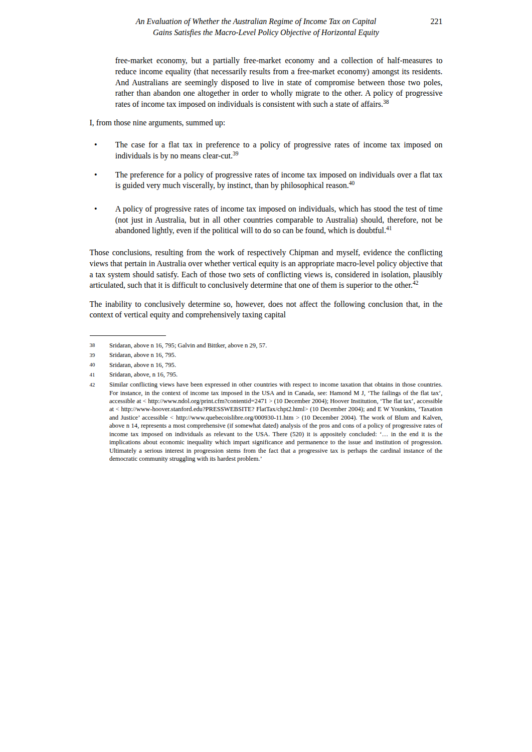An Evaluation of Whether the Australian Regime of Income Tax on Capital Gains Satisfies the Macro-Level Policy Objective of Horizontal Equity
221
free-market economy, but a partially free-market economy and a collection of half-measures to reduce income equality (that necessarily results from a free-market economy) amongst its residents. And Australians are seemingly disposed to live in state of compromise between those two poles, rather than abandon one altogether in order to wholly migrate to the other. A policy of progressive rates of income tax imposed on individuals is consistent with such a state of affairs.38
I, from those nine arguments, summed up:
The case for a flat tax in preference to a policy of progressive rates of income tax imposed on individuals is by no means clear-cut.39
The preference for a policy of progressive rates of income tax imposed on individuals over a flat tax is guided very much viscerally, by instinct, than by philosophical reason.40
A policy of progressive rates of income tax imposed on individuals, which has stood the test of time (not just in Australia, but in all other countries comparable to Australia) should, therefore, not be abandoned lightly, even if the political will to do so can be found, which is doubtful.41
Those conclusions, resulting from the work of respectively Chipman and myself, evidence the conflicting views that pertain in Australia over whether vertical equity is an appropriate macro-level policy objective that a tax system should satisfy. Each of those two sets of conflicting views is, considered in isolation, plausibly articulated, such that it is difficult to conclusively determine that one of them is superior to the other.42
The inability to conclusively determine so, however, does not affect the following conclusion that, in the context of vertical equity and comprehensively taxing capital
38 Sridaran, above n 16, 795; Galvin and Bittker, above n 29, 57.
39 Sridaran, above n 16, 795.
40 Sridaran, above n 16, 795.
41 Sridaran, above, n 16, 795.
42 Similar conflicting views have been expressed in other countries with respect to income taxation that obtains in those countries. For instance, in the context of income tax imposed in the USA and in Canada, see: Hamond M J, ‘The failings of the flat tax’, accessible at < http://www.ndol.org/print.cfm?contentid=2471 > (10 December 2004); Hoover Institution, ‘The flat tax’, accessible at < http://www-hoover.stanford.edu?PRESSWEBSITE? FlatTax/chpt2.html> (10 December 2004); and E W Younkins, ‘Taxation and Justice’ accessible < http://www.quebecoislibre.org/000930-11.htm > (10 December 2004). The work of Blum and Kalven, above n 14, represents a most comprehensive (if somewhat dated) analysis of the pros and cons of a policy of progressive rates of income tax imposed on individuals as relevant to the USA. There (520) it is appositely concluded: ‘… in the end it is the implications about economic inequality which impart significance and permanence to the issue and institution of progression. Ultimately a serious interest in progression stems from the fact that a progressive tax is perhaps the cardinal instance of the democratic community struggling with its hardest problem.’